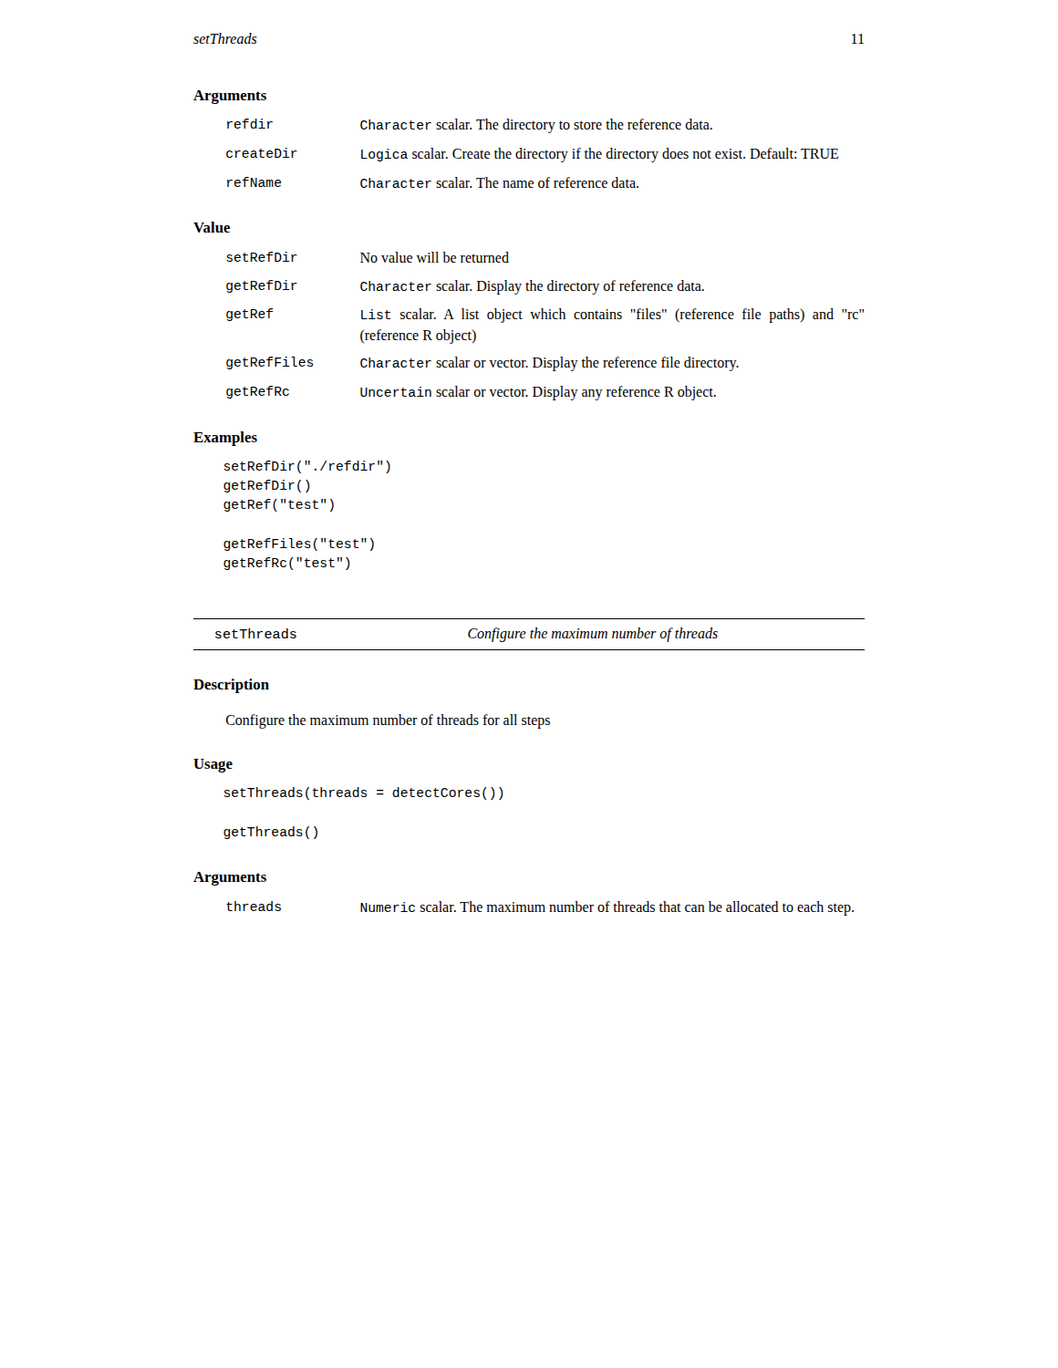setThreads 11
Arguments
refdir
Character scalar. The directory to store the reference data.
createDir
Logica scalar. Create the directory if the directory does not exist. Default: TRUE
refName
Character scalar. The name of reference data.
Value
setRefDir
No value will be returned
getRefDir
Character scalar. Display the directory of reference data.
getRef
List scalar. A list object which contains "files" (reference file paths) and "rc" (reference R object)
getRefFiles
Character scalar or vector. Display the reference file directory.
getRefRc
Uncertain scalar or vector. Display any reference R object.
Examples
setRefDir("./refdir")
getRefDir()
getRef("test")

getRefFiles("test")
getRefRc("test")
setThreads Configure the maximum number of threads
Description
Configure the maximum number of threads for all steps
Usage
setThreads(threads = detectCores())

getThreads()
Arguments
threads
Numeric scalar. The maximum number of threads that can be allocated to each step.